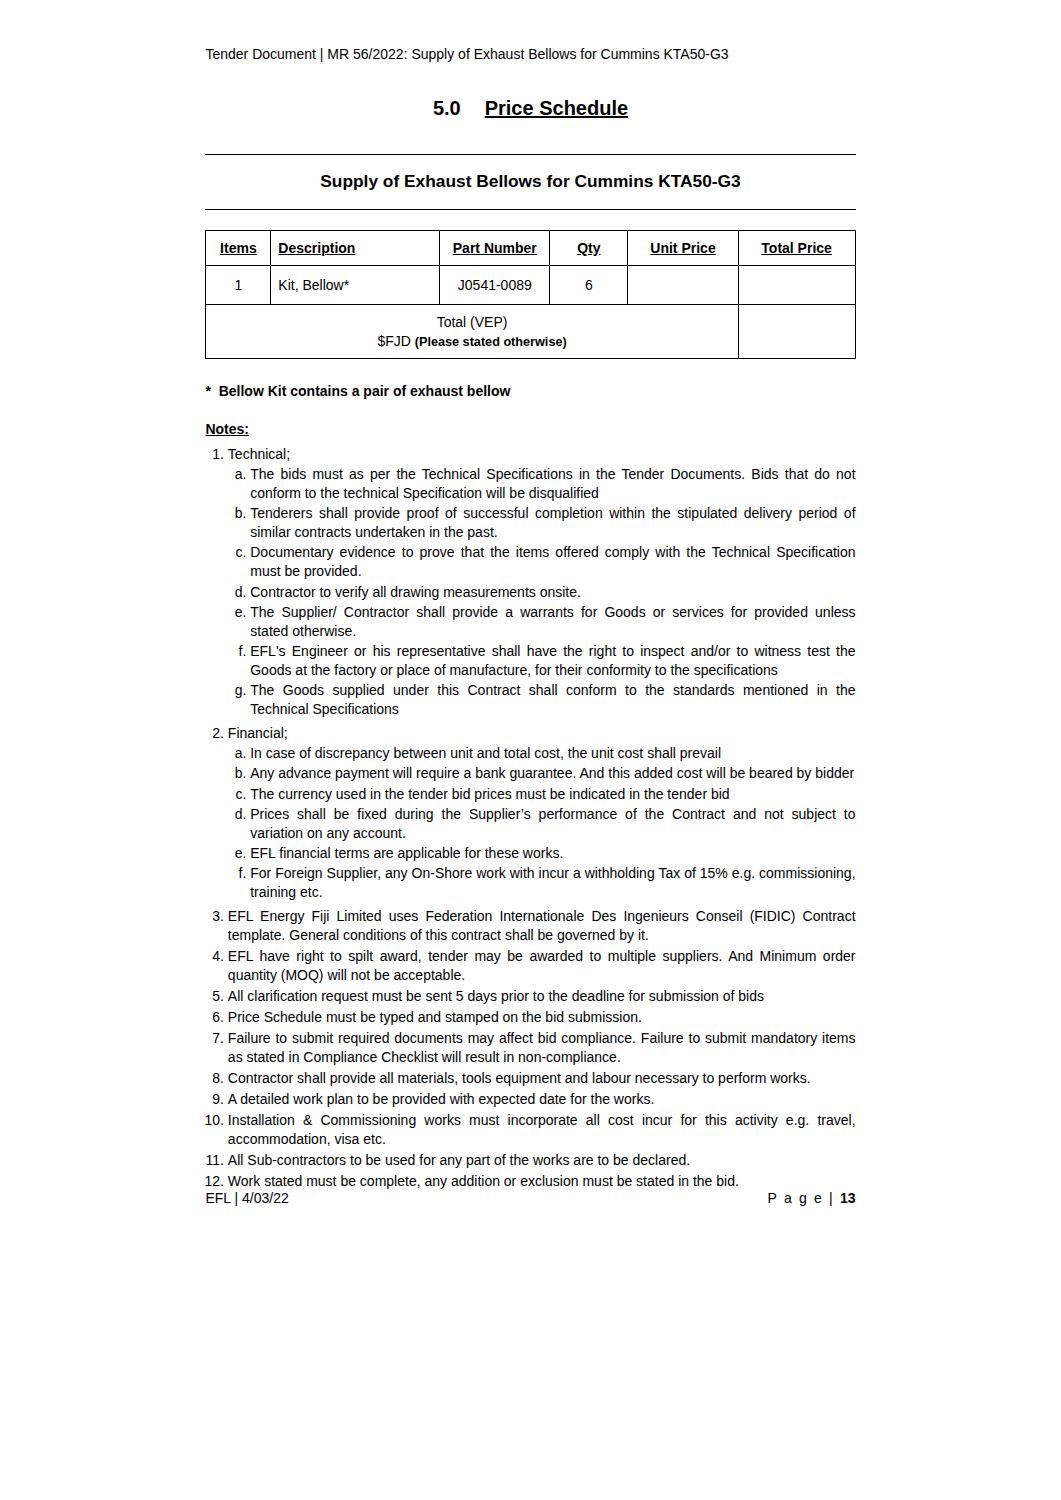Tender Document | MR 56/2022: Supply of Exhaust Bellows for Cummins KTA50-G3
5.0 Price Schedule
Supply of Exhaust Bellows for Cummins KTA50-G3
| Items | Description | Part Number | Qty | Unit Price | Total Price |
| --- | --- | --- | --- | --- | --- |
| 1 | Kit, Bellow* | J0541-0089 | 6 | | |
| Total (VEP) $FJD (Please stated otherwise) | |
* Bellow Kit contains a pair of exhaust bellow
Notes:
Technical;
The bids must as per the Technical Specifications in the Tender Documents. Bids that do not conform to the technical Specification will be disqualified
Tenderers shall provide proof of successful completion within the stipulated delivery period of similar contracts undertaken in the past.
Documentary evidence to prove that the items offered comply with the Technical Specification must be provided.
Contractor to verify all drawing measurements onsite.
The Supplier/ Contractor shall provide a warrants for Goods or services for provided unless stated otherwise.
EFL's Engineer or his representative shall have the right to inspect and/or to witness test the Goods at the factory or place of manufacture, for their conformity to the specifications
The Goods supplied under this Contract shall conform to the standards mentioned in the Technical Specifications
Financial;
In case of discrepancy between unit and total cost, the unit cost shall prevail
Any advance payment will require a bank guarantee. And this added cost will be beared by bidder
The currency used in the tender bid prices must be indicated in the tender bid
Prices shall be fixed during the Supplier’s performance of the Contract and not subject to variation on any account.
EFL financial terms are applicable for these works.
For Foreign Supplier, any On-Shore work with incur a withholding Tax of 15% e.g. commissioning, training etc.
EFL Energy Fiji Limited uses Federation Internationale Des Ingenieurs Conseil (FIDIC) Contract template. General conditions of this contract shall be governed by it.
EFL have right to spilt award, tender may be awarded to multiple suppliers. And Minimum order quantity (MOQ) will not be acceptable.
All clarification request must be sent 5 days prior to the deadline for submission of bids
Price Schedule must be typed and stamped on the bid submission.
Failure to submit required documents may affect bid compliance. Failure to submit mandatory items as stated in Compliance Checklist will result in non-compliance.
Contractor shall provide all materials, tools equipment and labour necessary to perform works.
A detailed work plan to be provided with expected date for the works.
Installation & Commissioning works must incorporate all cost incur for this activity e.g. travel, accommodation, visa etc.
All Sub-contractors to be used for any part of the works are to be declared.
Work stated must be complete, any addition or exclusion must be stated in the bid.
EFL | 4/03/22
P a g e | 13